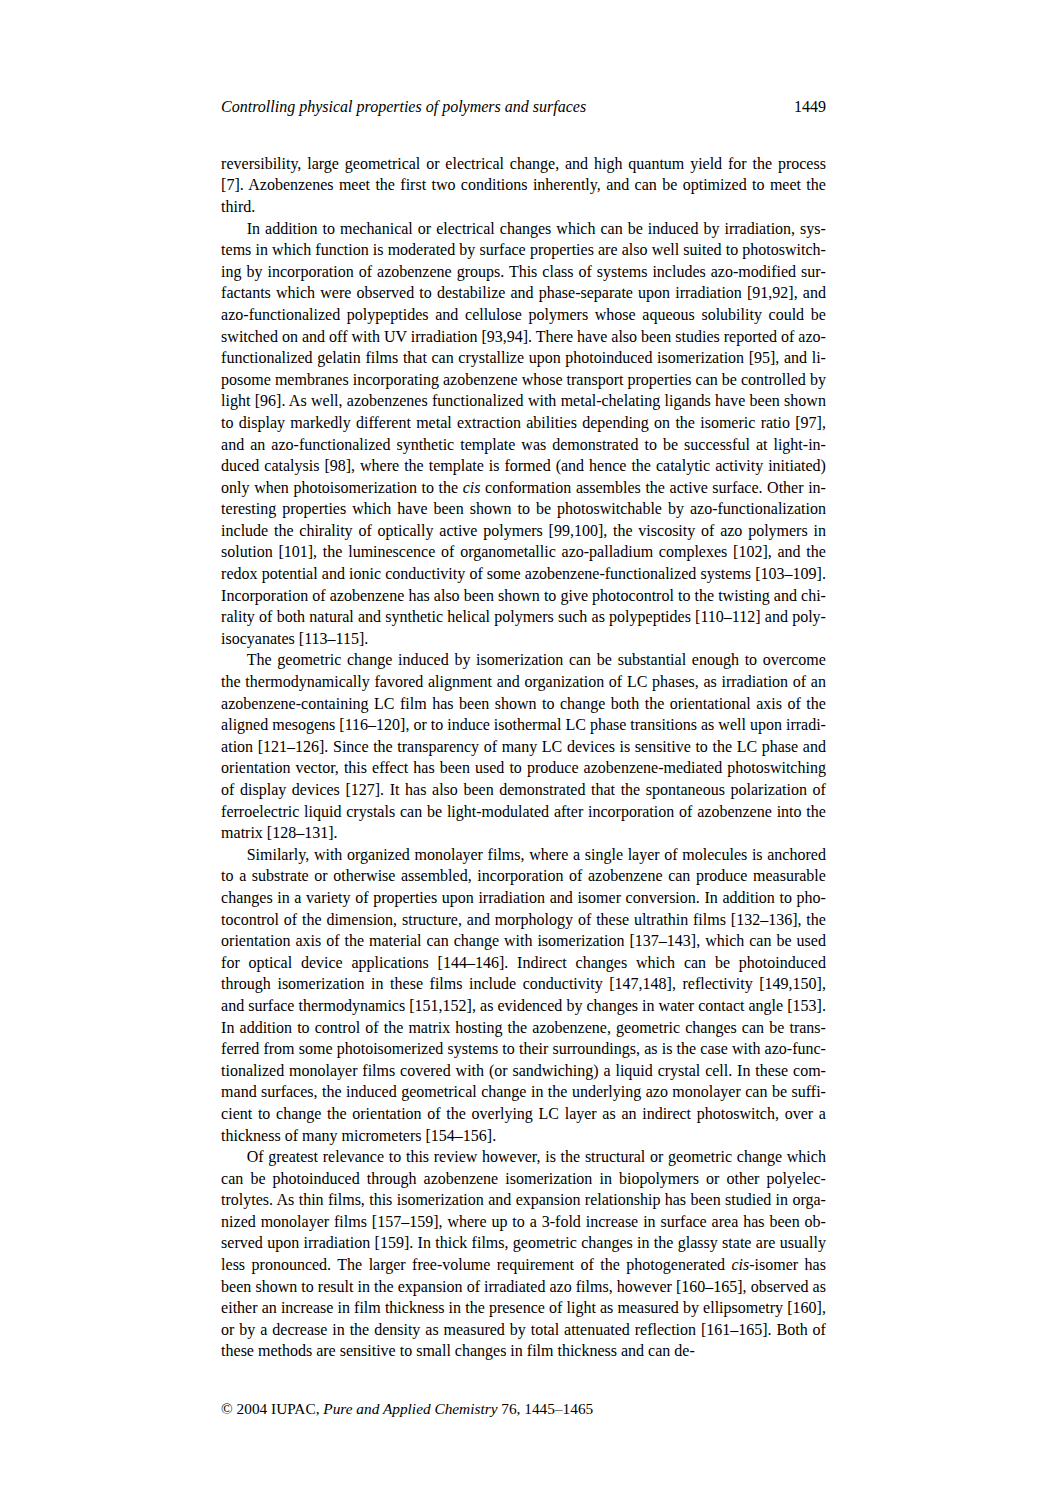Controlling physical properties of polymers and surfaces 1449
reversibility, large geometrical or electrical change, and high quantum yield for the process [7]. Azobenzenes meet the first two conditions inherently, and can be optimized to meet the third.
In addition to mechanical or electrical changes which can be induced by irradiation, systems in which function is moderated by surface properties are also well suited to photoswitching by incorporation of azobenzene groups. This class of systems includes azo-modified surfactants which were observed to destabilize and phase-separate upon irradiation [91,92], and azo-functionalized polypeptides and cellulose polymers whose aqueous solubility could be switched on and off with UV irradiation [93,94]. There have also been studies reported of azo-functionalized gelatin films that can crystallize upon photoinduced isomerization [95], and liposome membranes incorporating azobenzene whose transport properties can be controlled by light [96]. As well, azobenzenes functionalized with metal-chelating ligands have been shown to display markedly different metal extraction abilities depending on the isomeric ratio [97], and an azo-functionalized synthetic template was demonstrated to be successful at light-induced catalysis [98], where the template is formed (and hence the catalytic activity initiated) only when photoisomerization to the cis conformation assembles the active surface. Other interesting properties which have been shown to be photoswitchable by azo-functionalization include the chirality of optically active polymers [99,100], the viscosity of azo polymers in solution [101], the luminescence of organometallic azo-palladium complexes [102], and the redox potential and ionic conductivity of some azobenzene-functionalized systems [103–109]. Incorporation of azobenzene has also been shown to give photocontrol to the twisting and chirality of both natural and synthetic helical polymers such as polypeptides [110–112] and polyisocyanates [113–115].
The geometric change induced by isomerization can be substantial enough to overcome the thermodynamically favored alignment and organization of LC phases, as irradiation of an azobenzene-containing LC film has been shown to change both the orientational axis of the aligned mesogens [116–120], or to induce isothermal LC phase transitions as well upon irradiation [121–126]. Since the transparency of many LC devices is sensitive to the LC phase and orientation vector, this effect has been used to produce azobenzene-mediated photoswitching of display devices [127]. It has also been demonstrated that the spontaneous polarization of ferroelectric liquid crystals can be light-modulated after incorporation of azobenzene into the matrix [128–131].
Similarly, with organized monolayer films, where a single layer of molecules is anchored to a substrate or otherwise assembled, incorporation of azobenzene can produce measurable changes in a variety of properties upon irradiation and isomer conversion. In addition to photocontrol of the dimension, structure, and morphology of these ultrathin films [132–136], the orientation axis of the material can change with isomerization [137–143], which can be used for optical device applications [144–146]. Indirect changes which can be photoinduced through isomerization in these films include conductivity [147,148], reflectivity [149,150], and surface thermodynamics [151,152], as evidenced by changes in water contact angle [153]. In addition to control of the matrix hosting the azobenzene, geometric changes can be transferred from some photoisomerized systems to their surroundings, as is the case with azo-functionalized monolayer films covered with (or sandwiching) a liquid crystal cell. In these command surfaces, the induced geometrical change in the underlying azo monolayer can be sufficient to change the orientation of the overlying LC layer as an indirect photoswitch, over a thickness of many micrometers [154–156].
Of greatest relevance to this review however, is the structural or geometric change which can be photoinduced through azobenzene isomerization in biopolymers or other polyelectrolytes. As thin films, this isomerization and expansion relationship has been studied in organized monolayer films [157–159], where up to a 3-fold increase in surface area has been observed upon irradiation [159]. In thick films, geometric changes in the glassy state are usually less pronounced. The larger free-volume requirement of the photogenerated cis-isomer has been shown to result in the expansion of irradiated azo films, however [160–165], observed as either an increase in film thickness in the presence of light as measured by ellipsometry [160], or by a decrease in the density as measured by total attenuated reflection [161–165]. Both of these methods are sensitive to small changes in film thickness and can de-
© 2004 IUPAC, Pure and Applied Chemistry 76, 1445–1465